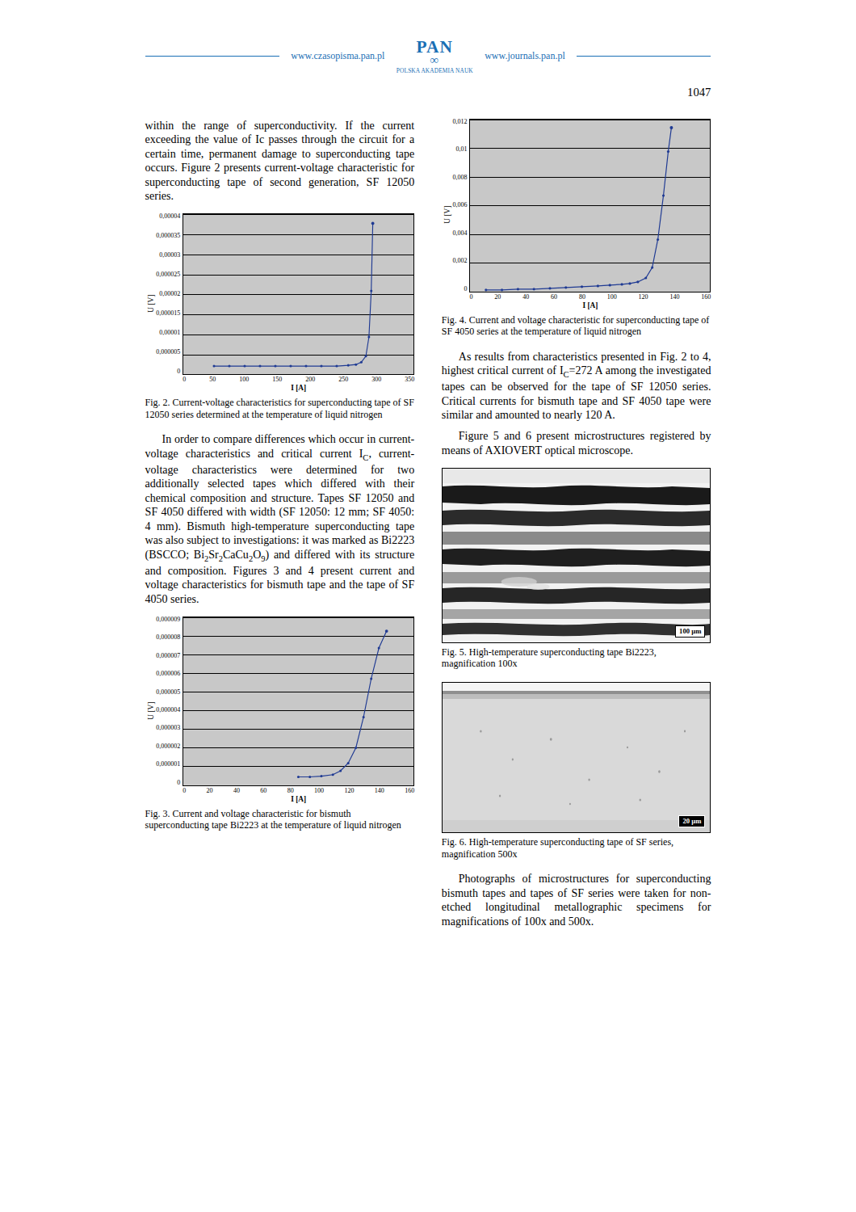www.czasopisma.pan.pl
PAN ∞ POLSKA AKADEMIA NAUK
www.journals.pan.pl
1047
within the range of superconductivity. If the current exceeding the value of Ic passes through the circuit for a certain time, permanent damage to superconducting tape occurs. Figure 2 presents current-voltage characteristic for superconducting tape of second generation, SF 12050 series.
U [V]
0,00004 0,000035 0,00003 0,000025 0,00002 0,000015 0,00001 0,000005 0
050100150200250300350
I [A]
Fig. 2. Current-voltage characteristics for superconducting tape of SF 12050 series determined at the temperature of liquid nitrogen
In order to compare differences which occur in current-voltage characteristics and critical current IC, current-voltage characteristics were determined for two additionally selected tapes which differed with their chemical composition and structure. Tapes SF 12050 and SF 4050 differed with width (SF 12050: 12 mm; SF 4050: 4 mm). Bismuth high-temperature superconducting tape was also subject to investigations: it was marked as Bi2223 (BSCCO; Bi2Sr2CaCu2O9) and differed with its structure and composition. Figures 3 and 4 present current and voltage characteristics for bismuth tape and the tape of SF 4050 series.
U [V]
0,000009 0,000008 0,000007 0,000006 0,000005 0,000004 0,000003 0,000002 0,000001 0
020406080100120140160
I [A]
Fig. 3. Current and voltage characteristic for bismuth superconducting tape Bi2223 at the temperature of liquid nitrogen
U [V]
0,012 0,01 0,008 0,006 0,004 0,002 0
020406080100120140160
I [A]
Fig. 4. Current and voltage characteristic for superconducting tape of SF 4050 series at the temperature of liquid nitrogen
As results from characteristics presented in Fig. 2 to 4, highest critical current of IC=272 A among the investigated tapes can be observed for the tape of SF 12050 series. Critical currents for bismuth tape and SF 4050 tape were similar and amounted to nearly 120 A.
Figure 5 and 6 present microstructures registered by means of AXIOVERT optical microscope.
100 µm
Fig. 5. High-temperature superconducting tape Bi2223, magnification 100x
20 µm
Fig. 6. High-temperature superconducting tape of SF series, magnification 500x
Photographs of microstructures for superconducting bismuth tapes and tapes of SF series were taken for non-etched longitudinal metallographic specimens for magnifications of 100x and 500x.